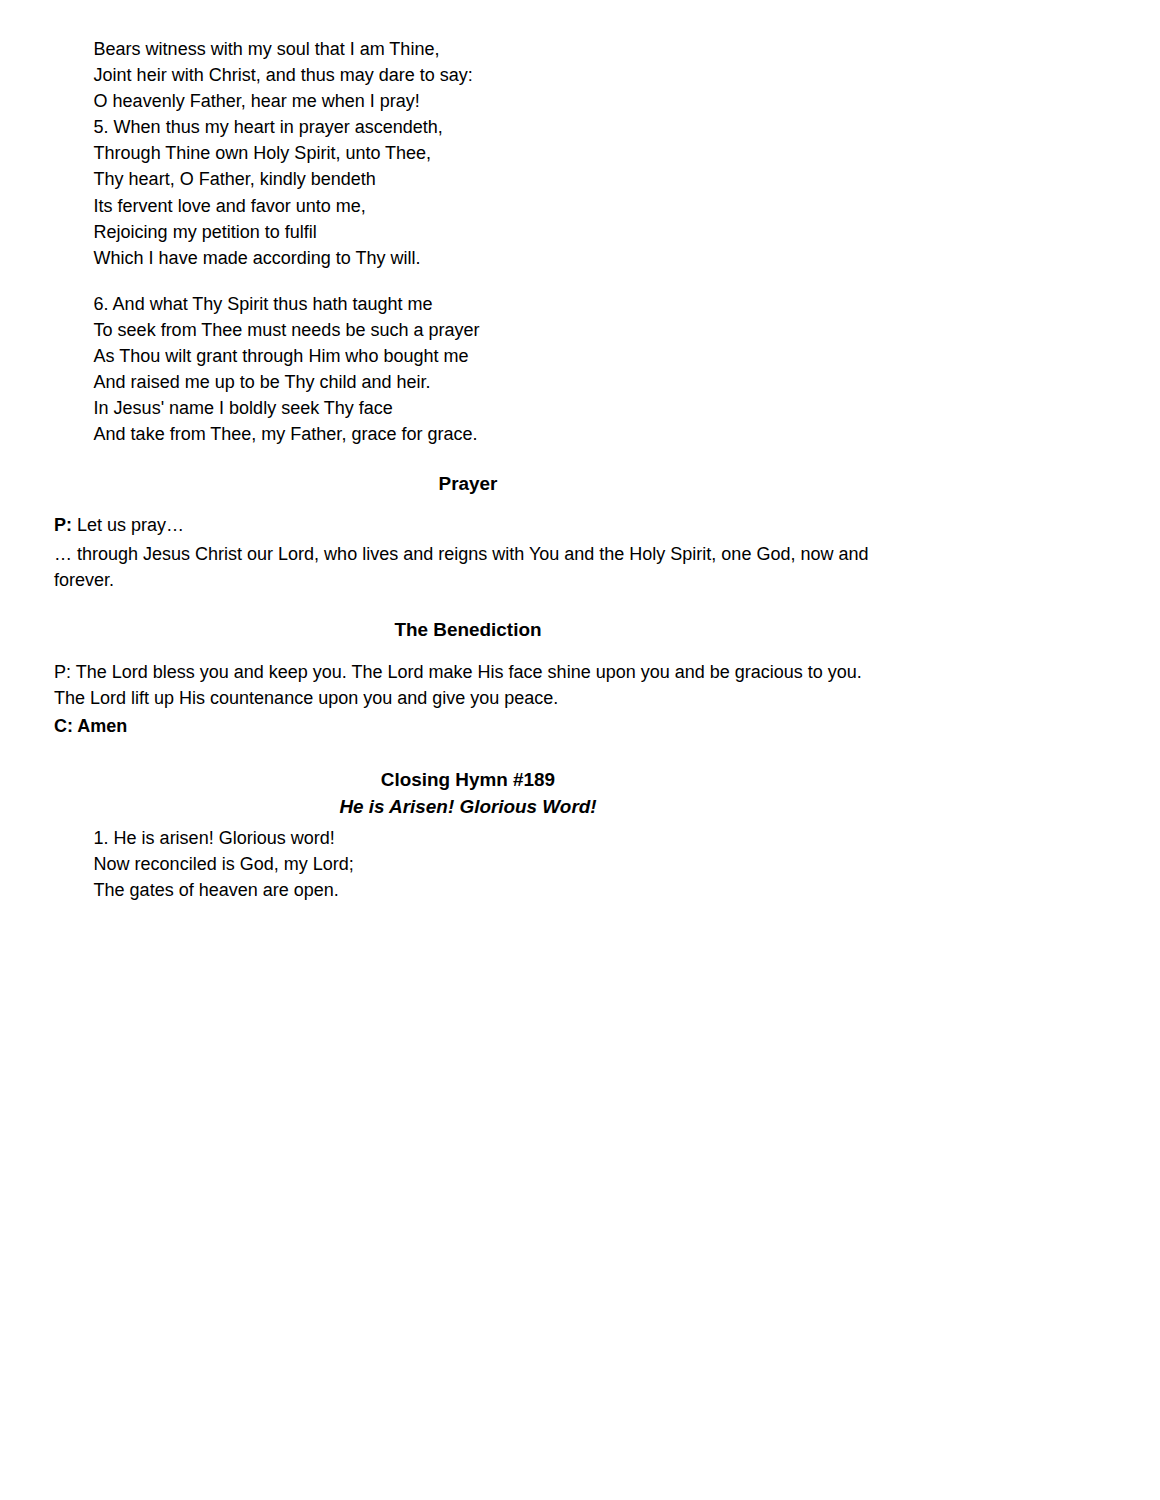Bears witness with my soul that I am Thine,
Joint heir with Christ, and thus may dare to say:
O heavenly Father, hear me when I pray!
5. When thus my heart in prayer ascendeth,
Through Thine own Holy Spirit, unto Thee,
Thy heart, O Father, kindly bendeth
Its fervent love and favor unto me,
Rejoicing my petition to fulfil
Which I have made according to Thy will.
6. And what Thy Spirit thus hath taught me
To seek from Thee must needs be such a prayer
As Thou wilt grant through Him who bought me
And raised me up to be Thy child and heir.
In Jesus' name I boldly seek Thy face
And take from Thee, my Father, grace for grace.
Prayer
P: Let us pray…
… through Jesus Christ our Lord, who lives and reigns with You and the Holy Spirit, one God, now and forever.
The Benediction
P: The Lord bless you and keep you. The Lord make His face shine upon you and be gracious to you. The Lord lift up His countenance upon you and give you peace.
C: Amen
Closing Hymn #189
He is Arisen! Glorious Word!
1. He is arisen! Glorious word!
Now reconciled is God, my Lord;
The gates of heaven are open.